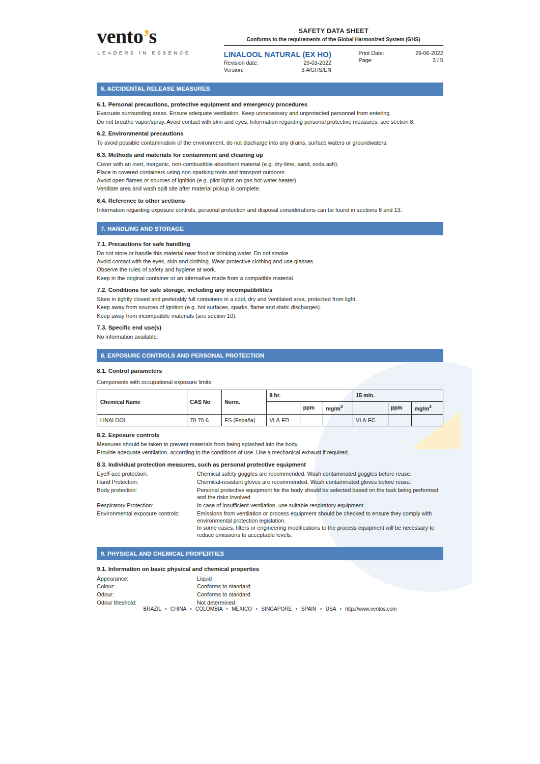vento’s
LEADERS IN ESSENCE
SAFETY DATA SHEET
Conforms to the requirements of the Global Harmonized System (GHS)
LINALOOL NATURAL (EX HO)
Revision date: 29-03-2022
Version: 3.4/GHS/EN
Print Date: 29-06-2022
Page: 3 / 5
6. ACCIDENTAL RELEASE MEASURES
6.1. Personal precautions, protective equipment and emergency procedures
Evacuate surrounding areas. Ensure adequate ventilation. Keep unnecessary and unprotected personnel from entering.
Do not breathe vapor/spray. Avoid contact with skin and eyes. Information regarding personal protective measures: see section 8.
6.2. Environmental precautions
To avoid possible contamination of the environment, do not discharge into any drains, surface waters or groundwaters.
6.3. Methods and materials for containment and cleaning up
Cover with an inert, inorganic, non-combustible absorbent material (e.g. dry-lime, sand, soda ash).
Place in covered containers using non-sparking tools and transport outdoors.
Avoid open flames or sources of ignition (e.g. pilot lights on gas hot water heater).
Ventilate area and wash spill site after material pickup is complete.
6.4. Reference to other sections
Information regarding exposure controls, personal protection and disposal considerations can be found in sections 8 and 13.
7. HANDLING AND STORAGE
7.1. Precautions for safe handling
Do not store or handle this material near food or drinking water. Do not smoke.
Avoid contact with the eyes, skin and clothing. Wear protective clothing and use glasses.
Observe the rules of safety and hygiene at work.
Keep in the original container or an alternative made from a compatible material.
7.2. Conditions for safe storage, including any incompatibilities
Store in tightly closed and preferably full containers in a cool, dry and ventilated area, protected from light.
Keep away from sources of ignition (e.g. hot surfaces, sparks, flame and static discharges).
Keep away from incompatible materials (see section 10).
7.3. Specific end use(s)
No information available.
8. EXPOSURE CONTROLS AND PERSONAL PROTECTION
8.1. Control parameters
Components with occupational exposure limits:
| Chemical Name | CAS No | Norm. | 8 hr. | 15 min. |
| --- | --- | --- | --- | --- |
| | ppm | mg/m 3 | | ppm | mg/m 3 |
| LINALOOL | 78-70-6 | ES (España) | VLA-ED | | | VLA-EC | | |
8.2. Exposure controls
Measures should be taken to prevent materials from being splashed into the body.
Provide adequate ventilation, according to the conditions of use. Use a mechanical exhaust if required.
8.3. Individual protection measures, such as personal protective equipment
Eye/Face protection:
Chemical safety goggles are recommended. Wash contaminated goggles before reuse.
Hand Protection:
Chemical-resistant gloves are recommended. Wash contaminated gloves before reuse.
Body protection:
Personal protective equipment for the body should be selected based on the task being performed and the risks involved.
Respiratory Protection:
In case of insufficient ventilation, use suitable respiratory equipment.
Environmental exposure controls:
Emissions from ventilation or process equipment should be checked to ensure they comply with environmental protection legislation.
In some cases, filters or engineering modifications to the process equipment will be necessary to reduce emissions to acceptable levels.
9. PHYSICAL AND CHEMICAL PROPERTIES
9.1. Information on basic physical and chemical properties
Appearance:
Liquid
Colour:
Conforms to standard
Odour:
Conforms to standard
Odour theshold:
Not determined
BRAZIL • CHINA • COLOMBIA • MEXICO • SINGAPORE • SPAIN • USA • http://www.ventos.com